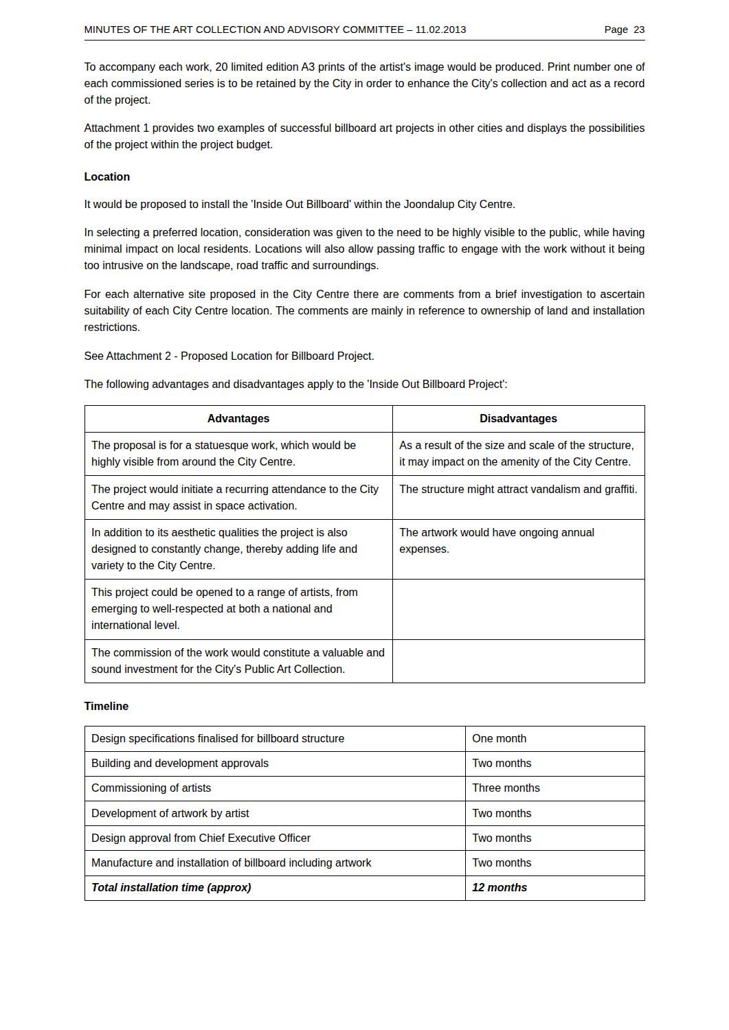Minutes of the Art Collection and Advisory Committee – 11.02.2013 Page 23
To accompany each work, 20 limited edition A3 prints of the artist's image would be produced. Print number one of each commissioned series is to be retained by the City in order to enhance the City's collection and act as a record of the project.
Attachment 1 provides two examples of successful billboard art projects in other cities and displays the possibilities of the project within the project budget.
Location
It would be proposed to install the 'Inside Out Billboard' within the Joondalup City Centre.
In selecting a preferred location, consideration was given to the need to be highly visible to the public, while having minimal impact on local residents. Locations will also allow passing traffic to engage with the work without it being too intrusive on the landscape, road traffic and surroundings.
For each alternative site proposed in the City Centre there are comments from a brief investigation to ascertain suitability of each City Centre location. The comments are mainly in reference to ownership of land and installation restrictions.
See Attachment 2 - Proposed Location for Billboard Project.
The following advantages and disadvantages apply to the 'Inside Out Billboard Project':
| Advantages | Disadvantages |
| --- | --- |
| The proposal is for a statuesque work, which would be highly visible from around the City Centre. | As a result of the size and scale of the structure, it may impact on the amenity of the City Centre. |
| The project would initiate a recurring attendance to the City Centre and may assist in space activation. | The structure might attract vandalism and graffiti. |
| In addition to its aesthetic qualities the project is also designed to constantly change, thereby adding life and variety to the City Centre. | The artwork would have ongoing annual expenses. |
| This project could be opened to a range of artists, from emerging to well-respected at both a national and international level. | |
| The commission of the work would constitute a valuable and sound investment for the City's Public Art Collection. | |
Timeline
| Design specifications finalised for billboard structure | One month |
| Building and development approvals | Two months |
| Commissioning of artists | Three months |
| Development of artwork by artist | Two months |
| Design approval from Chief Executive Officer | Two months |
| Manufacture and installation of billboard including artwork | Two months |
| Total installation time (approx) | 12 months |